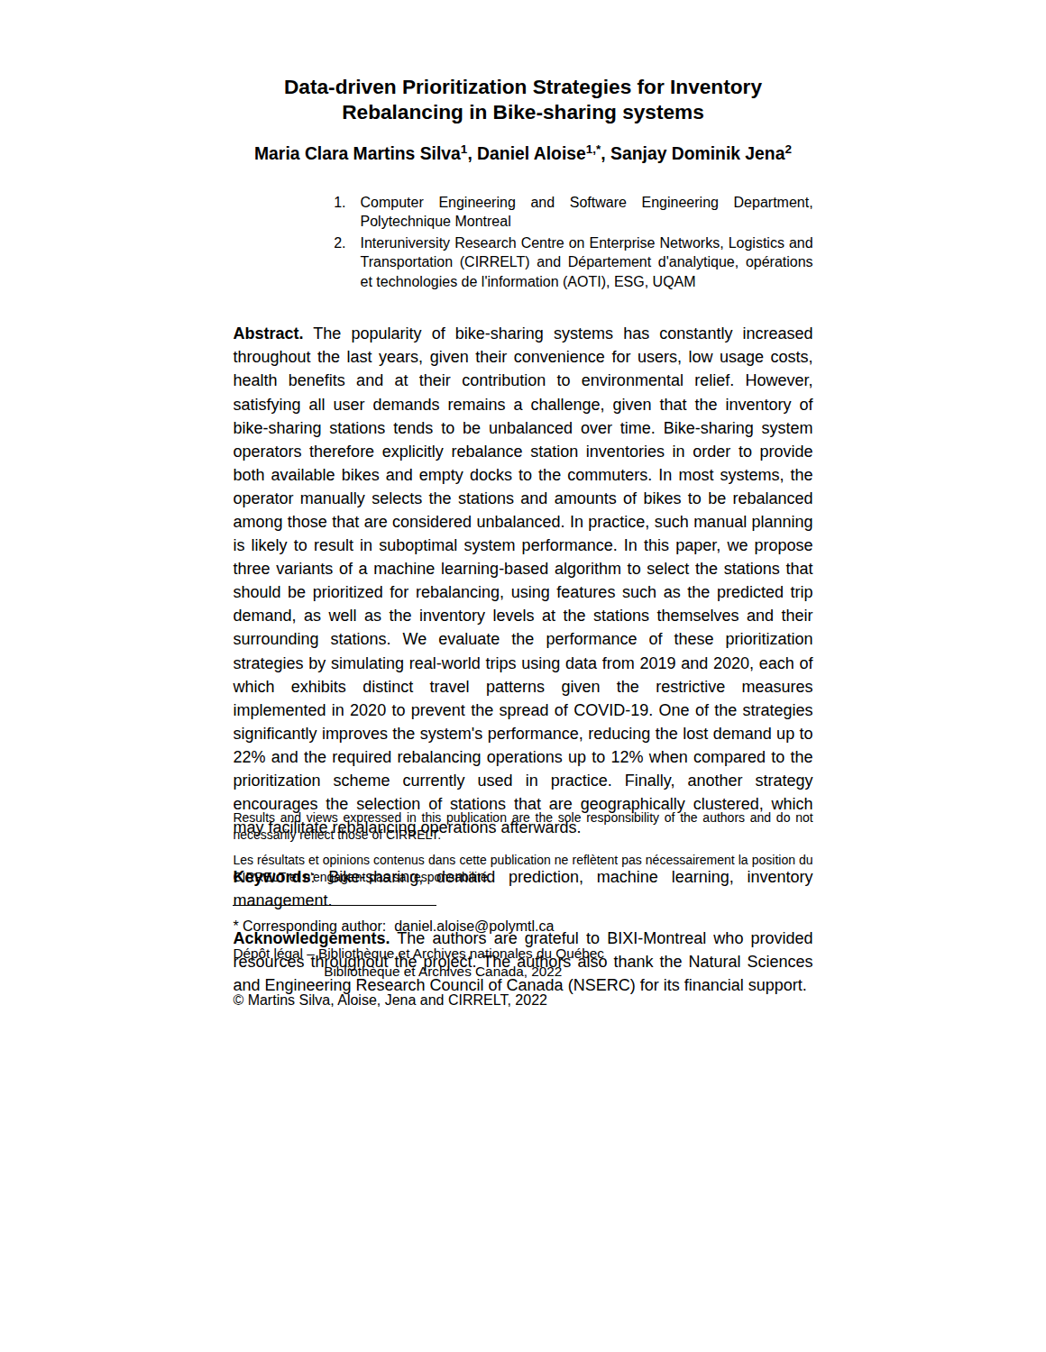Data-driven Prioritization Strategies for Inventory Rebalancing in Bike-sharing systems
Maria Clara Martins Silva1, Daniel Aloise1,*, Sanjay Dominik Jena2
Computer Engineering and Software Engineering Department, Polytechnique Montreal
Interuniversity Research Centre on Enterprise Networks, Logistics and Transportation (CIRRELT) and Département d'analytique, opérations et technologies de l'information (AOTI), ESG, UQAM
Abstract. The popularity of bike-sharing systems has constantly increased throughout the last years, given their convenience for users, low usage costs, health benefits and at their contribution to environmental relief. However, satisfying all user demands remains a challenge, given that the inventory of bike-sharing stations tends to be unbalanced over time. Bike-sharing system operators therefore explicitly rebalance station inventories in order to provide both available bikes and empty docks to the commuters. In most systems, the operator manually selects the stations and amounts of bikes to be rebalanced among those that are considered unbalanced. In practice, such manual planning is likely to result in suboptimal system performance. In this paper, we propose three variants of a machine learning-based algorithm to select the stations that should be prioritized for rebalancing, using features such as the predicted trip demand, as well as the inventory levels at the stations themselves and their surrounding stations. We evaluate the performance of these prioritization strategies by simulating real-world trips using data from 2019 and 2020, each of which exhibits distinct travel patterns given the restrictive measures implemented in 2020 to prevent the spread of COVID-19. One of the strategies significantly improves the system's performance, reducing the lost demand up to 22% and the required rebalancing operations up to 12% when compared to the prioritization scheme currently used in practice. Finally, another strategy encourages the selection of stations that are geographically clustered, which may facilitate rebalancing operations afterwards.
Keywords: Bike-sharing, demand prediction, machine learning, inventory management.
Acknowledgements. The authors are grateful to BIXI-Montreal who provided resources throughout the project. The authors also thank the Natural Sciences and Engineering Research Council of Canada (NSERC) for its financial support.
Results and views expressed in this publication are the sole responsibility of the authors and do not necessarily reflect those of CIRRELT.
Les résultats et opinions contenus dans cette publication ne reflètent pas nécessairement la position du CIRRELT et n'engagent pas sa responsabilité.
* Corresponding author: daniel.aloise@polymtl.ca
Dépôt légal – Bibliothèque et Archives nationales du Québec
Bibliothèque et Archives Canada, 2022
© Martins Silva, Aloise, Jena and CIRRELT, 2022